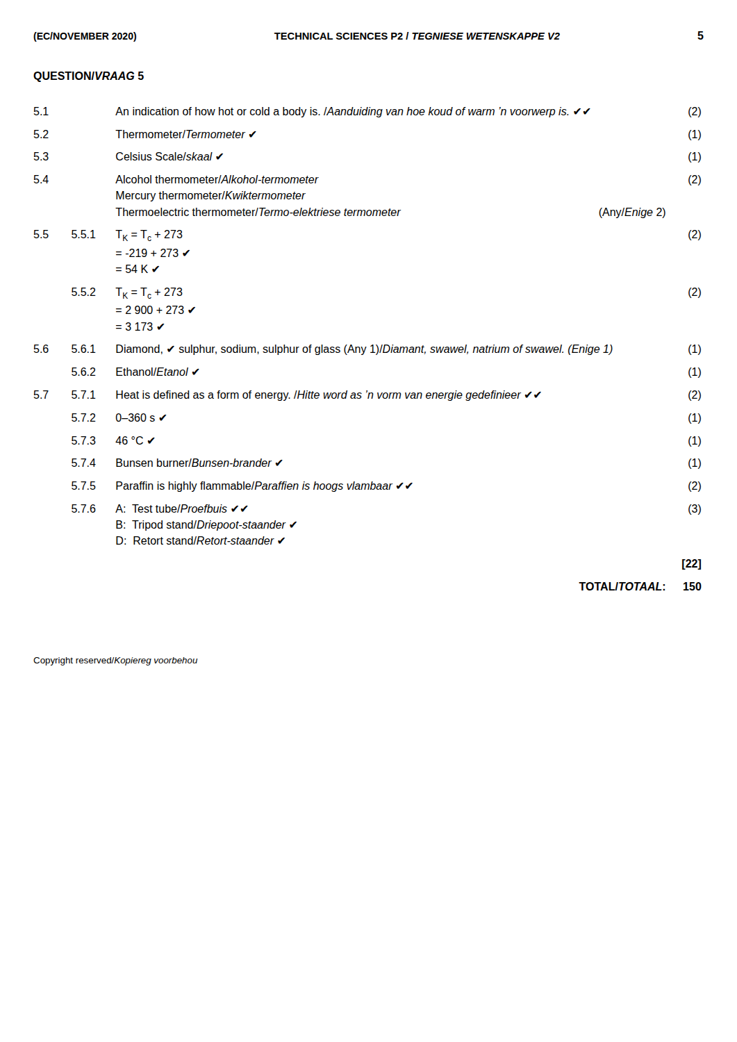(EC/NOVEMBER 2020) TECHNICAL SCIENCES P2 / TEGNIESE WETENSKAPPE V2 5
QUESTION/VRAAG 5
| 5.1 | | An indication of how hot or cold a body is. / Aanduiding van hoe koud of warm ’n voorwerp is. ✔✔ | (2) |
| 5.2 | | Thermometer/ Termometer ✔ | (1) |
| 5.3 | | Celsius Scale/ skaal ✔ | (1) |
| 5.4 | | Alcohol thermometer/ Alkohol-termometer Mercury thermometer/ Kwiktermometer Thermoelectric thermometer/ Termo-elektriese termometer (Any/ Enige 2) | (2) |
| 5.5 | 5.5.1 | T K = T c + 273 = -219 + 273 ✔ = 54 K ✔ | (2) |
| | 5.5.2 | T K = T c + 273 = 2 900 + 273 ✔ = 3 173 ✔ | (2) |
| 5.6 | 5.6.1 | Diamond, ✔ sulphur, sodium, sulphur of glass (Any 1)/ Diamant, swawel, natrium of swawel. (Enige 1) | (1) |
| | 5.6.2 | Ethanol/ Etanol ✔ | (1) |
| 5.7 | 5.7.1 | Heat is defined as a form of energy. / Hitte word as ’n vorm van energie gedefinieer ✔✔ | (2) |
| | 5.7.2 | 0–360 s ✔ | (1) |
| | 5.7.3 | 46 °C ✔ | (1) |
| | 5.7.4 | Bunsen burner/ Bunsen-brander ✔ | (1) |
| | 5.7.5 | Paraffin is highly flammable/ Paraffien is hoogs vlambaar ✔✔ | (2) |
| | 5.7.6 | A: Test tube/ Proefbuis ✔✔ B: Tripod stand/ Driepoot-staander ✔ D: Retort stand/ Retort-staander ✔ | (3) |
| | | | [22] |
| | | TOTAL/ TOTAAL : | 150 |
Copyright reserved/Kopiereg voorbehou